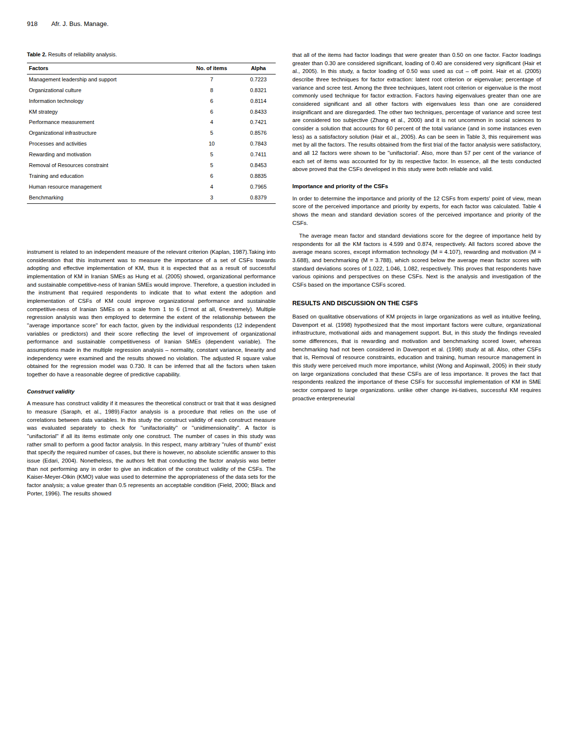918 Afr. J. Bus. Manage.
Table 2. Results of reliability analysis.
| Factors | No. of items | Alpha |
| --- | --- | --- |
| Management leadership and support | 7 | 0.7223 |
| Organizational culture | 8 | 0.8321 |
| Information technology | 6 | 0.8114 |
| KM strategy | 6 | 0.8433 |
| Performance measurement | 4 | 0.7421 |
| Organizational infrastructure | 5 | 0.8576 |
| Processes and activities | 10 | 0.7843 |
| Rewarding and motivation | 5 | 0.7411 |
| Removal of Resources constraint | 5 | 0.8453 |
| Training and education | 6 | 0.8835 |
| Human resource management | 4 | 0.7965 |
| Benchmarking | 3 | 0.8379 |
instrument is related to an independent measure of the relevant criterion (Kaplan, 1987).Taking into consideration that this instrument was to measure the importance of a set of CSFs towards adopting and effective implementation of KM, thus it is expected that as a result of successful implementation of KM in Iranian SMEs as Hung et al. (2005) showed, organizational performance and sustainable competitive-ness of Iranian SMEs would improve. Therefore, a question included in the instrument that required respondents to indicate that to what extent the adoption and implementation of CSFs of KM could improve organizational performance and sustainable competitive-ness of Iranian SMEs on a scale from 1 to 6 (1=not at all, 6=extremely). Multiple regression analysis was then employed to determine the extent of the relationship between the ''average importance score'' for each factor, given by the individual respondents (12 independent variables or predictors) and their score reflecting the level of improvement of organizational performance and sustainable competitiveness of Iranian SMEs (dependent variable). The assumptions made in the multiple regression analysis – normality, constant variance, linearity and independency were examined and the results showed no violation. The adjusted R square value obtained for the regression model was 0.730. It can be inferred that all the factors when taken together do have a reasonable degree of predictive capability.
Construct validity
A measure has construct validity if it measures the theoretical construct or trait that it was designed to measure (Saraph, et al., 1989).Factor analysis is a procedure that relies on the use of correlations between data variables. In this study the construct validity of each construct measure was evaluated separately to check for ''unifactoriality'' or ''unidimensionality''. A factor is ''unifactorial'' if all its items estimate only one construct. The number of cases in this study was rather small to perform a good factor analysis. In this respect, many arbitrary ''rules of thumb'' exist that specify the required number of cases, but there is however, no absolute scientific answer to this issue (Edari, 2004). Nonetheless, the authors felt that conducting the factor analysis was better than not performing any in order to give an indication of the construct validity of the CSFs. The Kaiser-Meyer-Olkin (KMO) value was used to determine the appropriateness of the data sets for the factor analysis; a value greater than 0.5 represents an acceptable condition (Field, 2000; Black and Porter, 1996). The results showed
that all of the items had factor loadings that were greater than 0.50 on one factor. Factor loadings greater than 0.30 are considered significant, loading of 0.40 are considered very significant (Hair et al., 2005). In this study, a factor loading of 0.50 was used as cut – off point. Hair et al. (2005) describe three techniques for factor extraction: latent root criterion or eigenvalue; percentage of variance and scree test. Among the three techniques, latent root criterion or eigenvalue is the most commonly used technique for factor extraction. Factors having eigenvalues greater than one are considered significant and all other factors with eigenvalues less than one are considered insignificant and are disregarded. The other two techniques, percentage of variance and scree test are considered too subjective (Zhang et al., 2000) and it is not uncommon in social sciences to consider a solution that accounts for 60 percent of the total variance (and in some instances even less) as a satisfactory solution (Hair et al., 2005). As can be seen in Table 3, this requirement was met by all the factors. The results obtained from the first trial of the factor analysis were satisfactory, and all 12 factors were shown to be ''unifactorial'. Also, more than 57 per cent of the variance of each set of items was accounted for by its respective factor. In essence, all the tests conducted above proved that the CSFs developed in this study were both reliable and valid.
Importance and priority of the CSFs
In order to determine the importance and priority of the 12 CSFs from experts' point of view, mean score of the perceived importance and priority by experts, for each factor was calculated. Table 4 shows the mean and standard deviation scores of the perceived importance and priority of the CSFs.
The average mean factor and standard deviations score for the degree of importance held by respondents for all the KM factors is 4.599 and 0.874, respectively. All factors scored above the average means scores, except information technology (M = 4.107), rewarding and motivation (M = 3.688), and benchmarking (M = 3.788), which scored below the average mean factor scores with standard deviations scores of 1.022, 1.046, 1.082, respectively. This proves that respondents have various opinions and perspectives on these CSFs. Next is the analysis and investigation of the CSFs based on the importance CSFs scored.
Results and discussion on the CSFS
Based on qualitative observations of KM projects in large organizations as well as intuitive feeling, Davenport et al. (1998) hypothesized that the most important factors were culture, organizational infrastructure, motivational aids and management support. But, in this study the findings revealed some differences, that is rewarding and motivation and benchmarking scored lower, whereas benchmarking had not been considered in Davenport et al. (1998) study at all. Also, other CSFs that is, Removal of resource constraints, education and training, human resource management in this study were perceived much more importance, whilst (Wong and Aspinwall, 2005) in their study on large organizations concluded that these CSFs are of less importance. It proves the fact that respondents realized the importance of these CSFs for successful implementation of KM in SME sector compared to large organizations. unlike other change ini-tiatives, successful KM requires proactive enterpreneurial